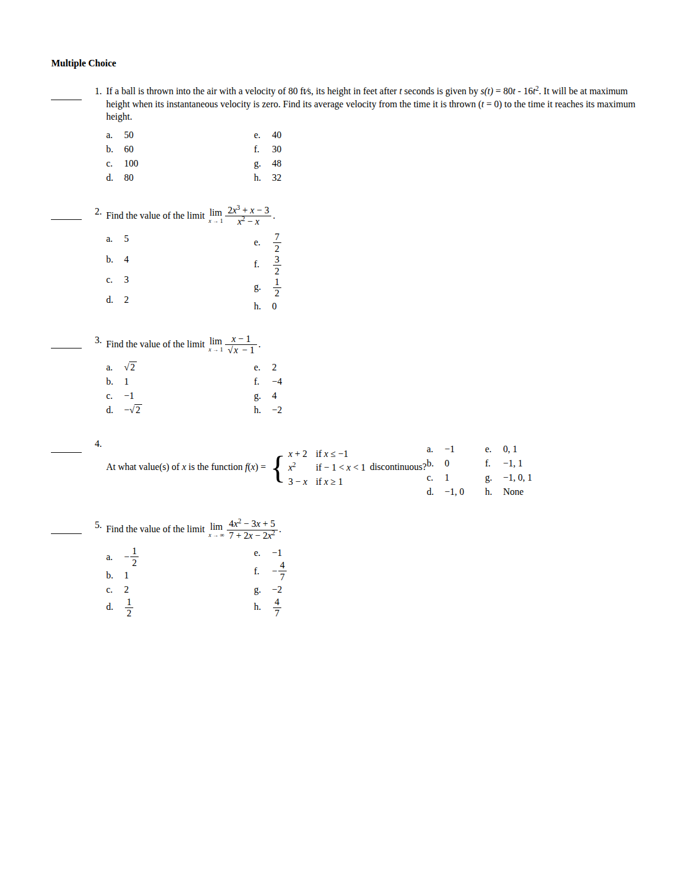Multiple Choice
1.
If a ball is thrown into the air with a velocity of 80 ft⁄s, its height in feet after t seconds is given by s(t) = 80t - 16t2. It will be at maximum height when its instantaneous velocity is zero. Find its average velocity from the time it is thrown (t = 0) to the time it reaches its maximum height.
a. 50 b. 60 c. 100 d. 80
e. 40 f. 30 g. 48 h. 32
2.
Find the value of the limit lim x → 1 2x3 + x − 3 x2 − x .
a. 5 b. 4 c. 3 d. 2
e. 7 2 f. 3 2 g. 1 2 h. 0
3.
Find the value of the limit lim x → 1 x − 1 √x − 1 .
a.√2 b. 1 c.−1 d.−√2
e. 2 f.−4 g. 4 h.−2
4.
At what value(s) of x is the function f(x) = { x + 2 if x ≤ −1 x2 if − 1 < x < 1 3 − x if x ≥ 1 discontinuous?
a.−1 b. 0 c. 1 d.−1, 0
e. 0, 1 f.−1, 1 g.−1, 0, 1 h. None
5.
Find the value of the limit lim x → ∞ 4x2 − 3x + 5 7 + 2x − 2x2 .
a.−1 2 b. 1 c. 2 d. 1 2
e.−1 f.−4 7 g.−2 h. 4 7